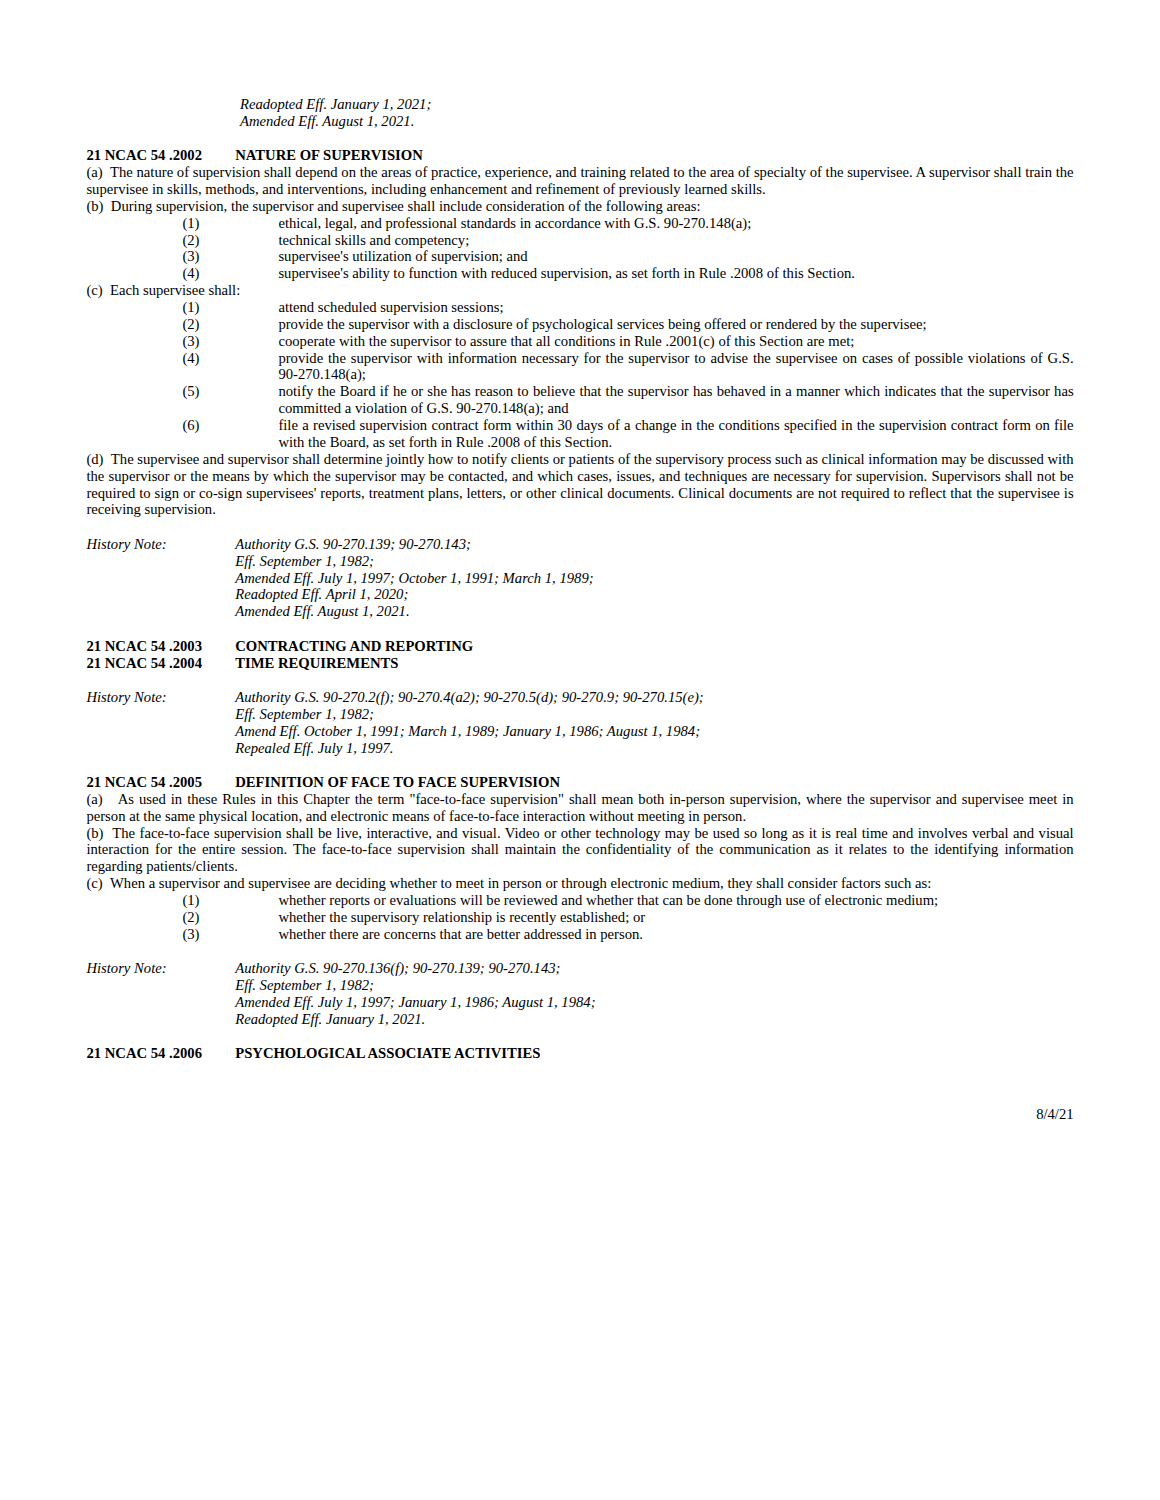Readopted Eff. January 1, 2021;
Amended Eff. August 1, 2021.
21 NCAC 54 .2002 NATURE OF SUPERVISION
(a) The nature of supervision shall depend on the areas of practice, experience, and training related to the area of specialty of the supervisee. A supervisor shall train the supervisee in skills, methods, and interventions, including enhancement and refinement of previously learned skills.
(b) During supervision, the supervisor and supervisee shall include consideration of the following areas:
(1) ethical, legal, and professional standards in accordance with G.S. 90-270.148(a);
(2) technical skills and competency;
(3) supervisee's utilization of supervision; and
(4) supervisee's ability to function with reduced supervision, as set forth in Rule .2008 of this Section.
(c) Each supervisee shall:
(1) attend scheduled supervision sessions;
(2) provide the supervisor with a disclosure of psychological services being offered or rendered by the supervisee;
(3) cooperate with the supervisor to assure that all conditions in Rule .2001(c) of this Section are met;
(4) provide the supervisor with information necessary for the supervisor to advise the supervisee on cases of possible violations of G.S. 90-270.148(a);
(5) notify the Board if he or she has reason to believe that the supervisor has behaved in a manner which indicates that the supervisor has committed a violation of G.S. 90-270.148(a); and
(6) file a revised supervision contract form within 30 days of a change in the conditions specified in the supervision contract form on file with the Board, as set forth in Rule .2008 of this Section.
(d) The supervisee and supervisor shall determine jointly how to notify clients or patients of the supervisory process such as clinical information may be discussed with the supervisor or the means by which the supervisor may be contacted, and which cases, issues, and techniques are necessary for supervision. Supervisors shall not be required to sign or co-sign supervisees' reports, treatment plans, letters, or other clinical documents. Clinical documents are not required to reflect that the supervisee is receiving supervision.
History Note:
Authority G.S. 90-270.139; 90-270.143;
Eff. September 1, 1982;
Amended Eff. July 1, 1997; October 1, 1991; March 1, 1989;
Readopted Eff. April 1, 2020;
Amended Eff. August 1, 2021.
21 NCAC 54 .2003 CONTRACTING AND REPORTING
21 NCAC 54 .2004 TIME REQUIREMENTS
History Note:
Authority G.S. 90-270.2(f); 90-270.4(a2); 90-270.5(d); 90-270.9; 90-270.15(e);
Eff. September 1, 1982;
Amend Eff. October 1, 1991; March 1, 1989; January 1, 1986; August 1, 1984;
Repealed Eff. July 1, 1997.
21 NCAC 54 .2005 DEFINITION OF FACE TO FACE SUPERVISION
(a) As used in these Rules in this Chapter the term "face-to-face supervision" shall mean both in-person supervision, where the supervisor and supervisee meet in person at the same physical location, and electronic means of face-to-face interaction without meeting in person.
(b) The face-to-face supervision shall be live, interactive, and visual. Video or other technology may be used so long as it is real time and involves verbal and visual interaction for the entire session. The face-to-face supervision shall maintain the confidentiality of the communication as it relates to the identifying information regarding patients/clients.
(c) When a supervisor and supervisee are deciding whether to meet in person or through electronic medium, they shall consider factors such as:
(1) whether reports or evaluations will be reviewed and whether that can be done through use of electronic medium;
(2) whether the supervisory relationship is recently established; or
(3) whether there are concerns that are better addressed in person.
History Note:
Authority G.S. 90-270.136(f); 90-270.139; 90-270.143;
Eff. September 1, 1982;
Amended Eff. July 1, 1997; January 1, 1986; August 1, 1984;
Readopted Eff. January 1, 2021.
21 NCAC 54 .2006 PSYCHOLOGICAL ASSOCIATE ACTIVITIES
8/4/21